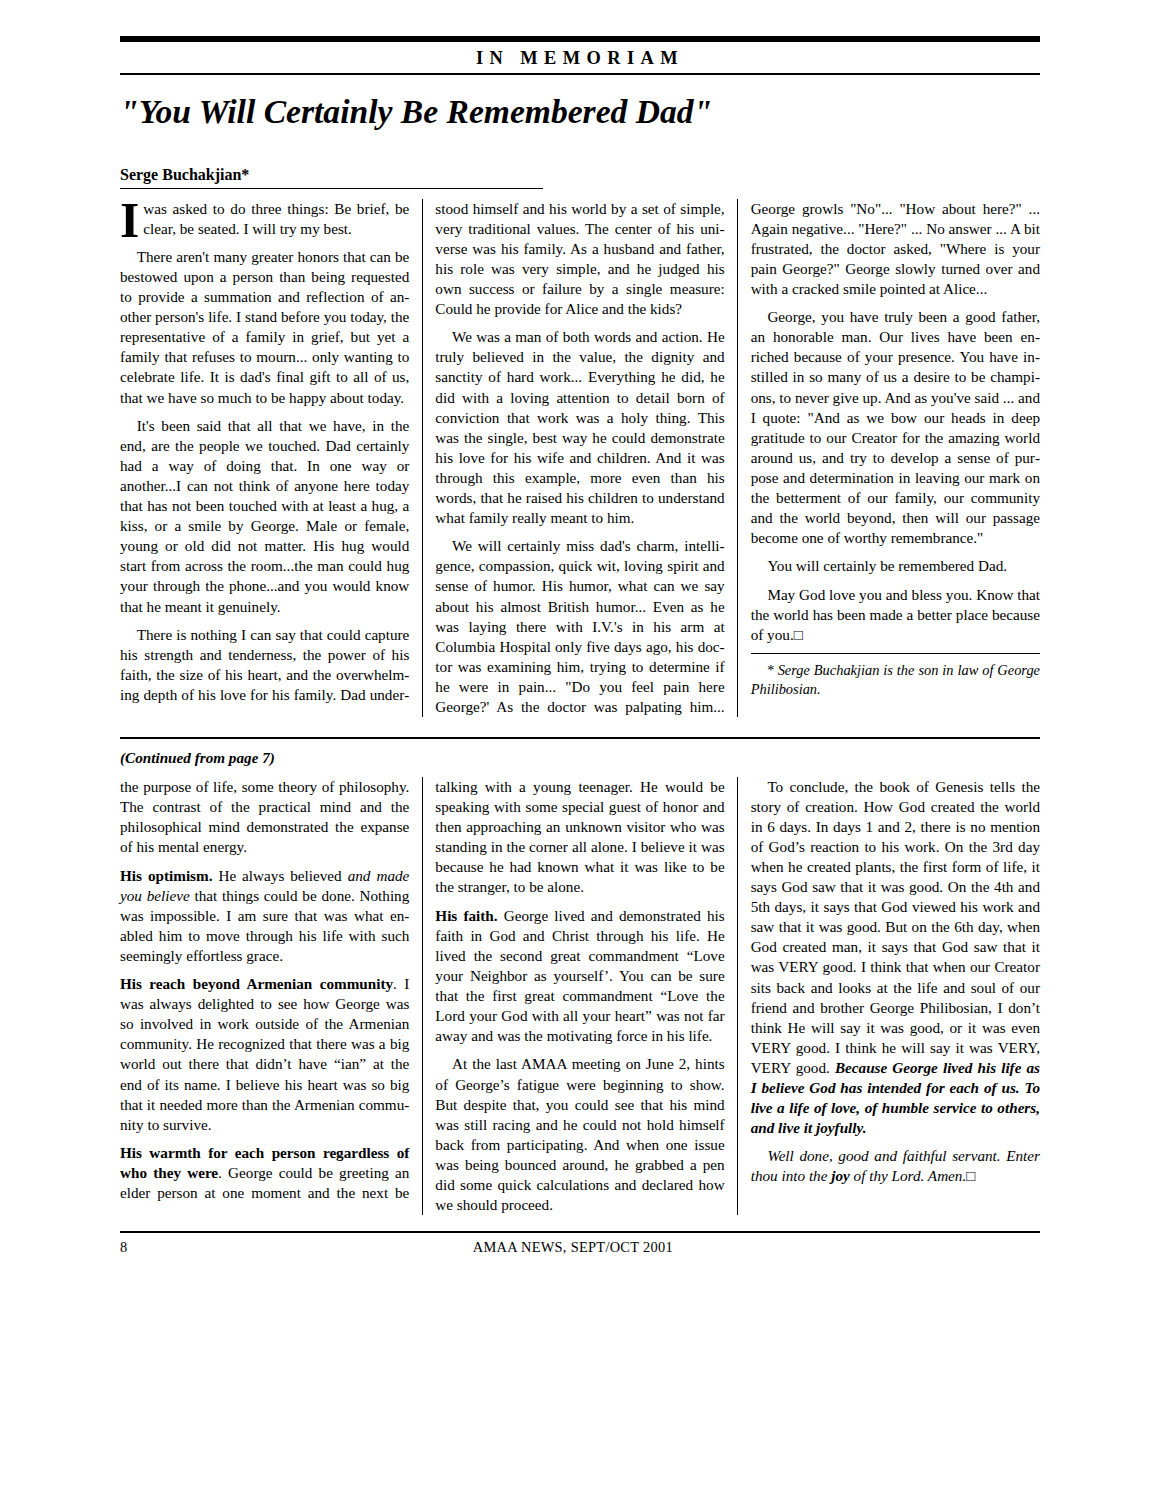In Memoriam
"You Will Certainly Be Remembered Dad"
Serge Buchakjian*
I was asked to do three things: Be brief, be clear, be seated. I will try my best.
There aren't many greater honors that can be bestowed upon a person than being requested to provide a summation and reflection of another person's life. I stand before you today, the representative of a family in grief, but yet a family that refuses to mourn... only wanting to celebrate life. It is dad's final gift to all of us, that we have so much to be happy about today.
It's been said that all that we have, in the end, are the people we touched. Dad certainly had a way of doing that. In one way or another...I can not think of anyone here today that has not been touched with at least a hug, a kiss, or a smile by George. Male or female, young or old did not matter. His hug would start from across the room...the man could hug your through the phone...and you would know that he meant it genuinely.
There is nothing I can say that could capture his strength and tenderness, the power of his faith, the size of his heart, and the overwhelming depth of his love for his family. Dad understood himself and his world by a set of simple, very traditional values. The center of his universe was his family. As a husband and father, his role was very simple, and he judged his own success or failure by a single measure: Could he provide for Alice and the kids?
We was a man of both words and action. He truly believed in the value, the dignity and sanctity of hard work... Everything he did, he did with a loving attention to detail born of conviction that work was a holy thing. This was the single, best way he could demonstrate his love for his wife and children. And it was through this example, more even than his words, that he raised his children to understand what family really meant to him.
We will certainly miss dad's charm, intelligence, compassion, quick wit, loving spirit and sense of humor. His humor, what can we say about his almost British humor... Even as he was laying there with I.V.'s in his arm at Columbia Hospital only five days ago, his doctor was examining him, trying to determine if he were in pain... "Do you feel pain here George?' As the doctor was palpating him... George growls "No"... "How about here?" ... Again negative... "Here?" ... No answer ... A bit frustrated, the doctor asked, "Where is your pain George?" George slowly turned over and with a cracked smile pointed at Alice...
George, you have truly been a good father, an honorable man. Our lives have been enriched because of your presence. You have instilled in so many of us a desire to be champions, to never give up. And as you've said ... and I quote: "And as we bow our heads in deep gratitude to our Creator for the amazing world around us, and try to develop a sense of purpose and determination in leaving our mark on the betterment of our family, our community and the world beyond, then will our passage become one of worthy remembrance."
You will certainly be remembered Dad.
May God love you and bless you. Know that the world has been made a better place because of you.□
* Serge Buchakjian is the son in law of George Philibosian.
(Continued from page 7)
the purpose of life, some theory of philosophy. The contrast of the practical mind and the philosophical mind demonstrated the expanse of his mental energy.
His optimism. He always believed and made you believe that things could be done. Nothing was impossible. I am sure that was what enabled him to move through his life with such seemingly effortless grace.
His reach beyond Armenian community. I was always delighted to see how George was so involved in work outside of the Armenian community. He recognized that there was a big world out there that didn’t have “ian” at the end of its name. I believe his heart was so big that it needed more than the Armenian community to survive.
His warmth for each person regardless of who they were. George could be greeting an elder person at one moment and the next be talking with a young teenager. He would be speaking with some special guest of honor and then approaching an unknown visitor who was standing in the corner all alone. I believe it was because he had known what it was like to be the stranger, to be alone.
His faith. George lived and demonstrated his faith in God and Christ through his life. He lived the second great commandment “Love your Neighbor as yourself’. You can be sure that the first great commandment “Love the Lord your God with all your heart” was not far away and was the motivating force in his life.
At the last AMAA meeting on June 2, hints of George’s fatigue were beginning to show. But despite that, you could see that his mind was still racing and he could not hold himself back from participating. And when one issue was being bounced around, he grabbed a pen did some quick calculations and declared how we should proceed.
To conclude, the book of Genesis tells the story of creation. How God created the world in 6 days. In days 1 and 2, there is no mention of God’s reaction to his work. On the 3rd day when he created plants, the first form of life, it says God saw that it was good. On the 4th and 5th days, it says that God viewed his work and saw that it was good. But on the 6th day, when God created man, it says that God saw that it was VERY good. I think that when our Creator sits back and looks at the life and soul of our friend and brother George Philibosian, I don’t think He will say it was good, or it was even VERY good. I think he will say it was VERY, VERY good. Because George lived his life as I believe God has intended for each of us. To live a life of love, of humble service to others, and live it joyfully.
Well done, good and faithful servant. Enter thou into the joy of thy Lord. Amen.□
8
AMAA NEWS, SEPT/OCT 2001